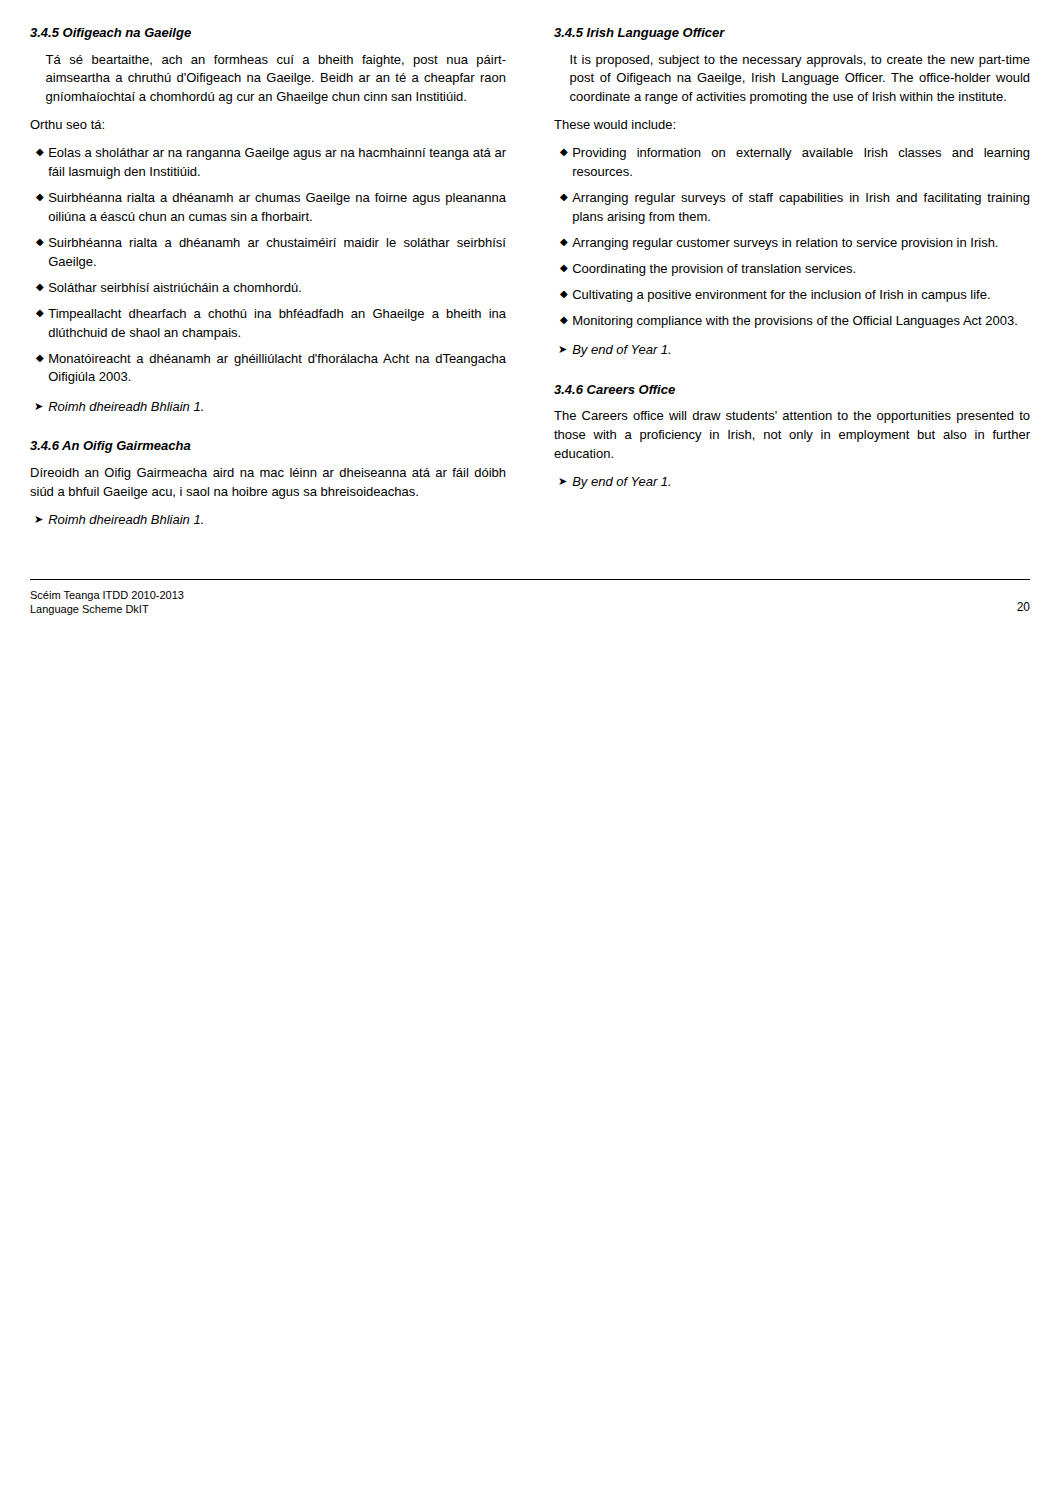3.4.5 Oifigeach na Gaeilge
Tá sé beartaithe, ach an formheas cuí a bheith faighte, post nua páirt-aimseartha a chruthú d'Oifigeach na Gaeilge. Beidh ar an té a cheapfar raon gníomhaíochtaí a chomhordú ag cur an Ghaeilge chun cinn san Institiúid.
Orthu seo tá:
Eolas a sholáthar ar na ranganna Gaeilge agus ar na hacmhainní teanga atá ar fáil lasmuigh den Institiúid.
Suirbhéanna rialta a dhéanamh ar chumas Gaeilge na foirne agus pleananna oiliúna a éascú chun an cumas sin a fhorbairt.
Suirbhéanna rialta a dhéanamh ar chustaiméirí maidir le soláthar seirbhísí Gaeilge.
Soláthar seirbhísí aistriúcháin a chomhordú.
Timpeallacht dhearfach a chothú ina bhféadfadh an Ghaeilge a bheith ina dlúthchuid de shaol an champais.
Monatóireacht a dhéanamh ar ghéilliúlacht d'fhorálacha Acht na dTeangacha Oifigiúla 2003.
Roimh dheireadh Bhliain 1.
3.4.6 An Oifig Gairmeacha
Díreoidh an Oifig Gairmeacha aird na mac léinn ar dheiseanna atá ar fáil dóibh siúd a bhfuil Gaeilge acu, i saol na hoibre agus sa bhreisoideachas.
Roimh dheireadh Bhliain 1.
3.4.5 Irish Language Officer
It is proposed, subject to the necessary approvals, to create the new part-time post of Oifigeach na Gaeilge, Irish Language Officer. The office-holder would coordinate a range of activities promoting the use of Irish within the institute.
These would include:
Providing information on externally available Irish classes and learning resources.
Arranging regular surveys of staff capabilities in Irish and facilitating training plans arising from them.
Arranging regular customer surveys in relation to service provision in Irish.
Coordinating the provision of translation services.
Cultivating a positive environment for the inclusion of Irish in campus life.
Monitoring compliance with the provisions of the Official Languages Act 2003.
By end of Year 1.
3.4.6 Careers Office
The Careers office will draw students' attention to the opportunities presented to those with a proficiency in Irish, not only in employment but also in further education.
By end of Year 1.
Scéim Teanga ITDD 2010-2013
Language Scheme DkIT
20